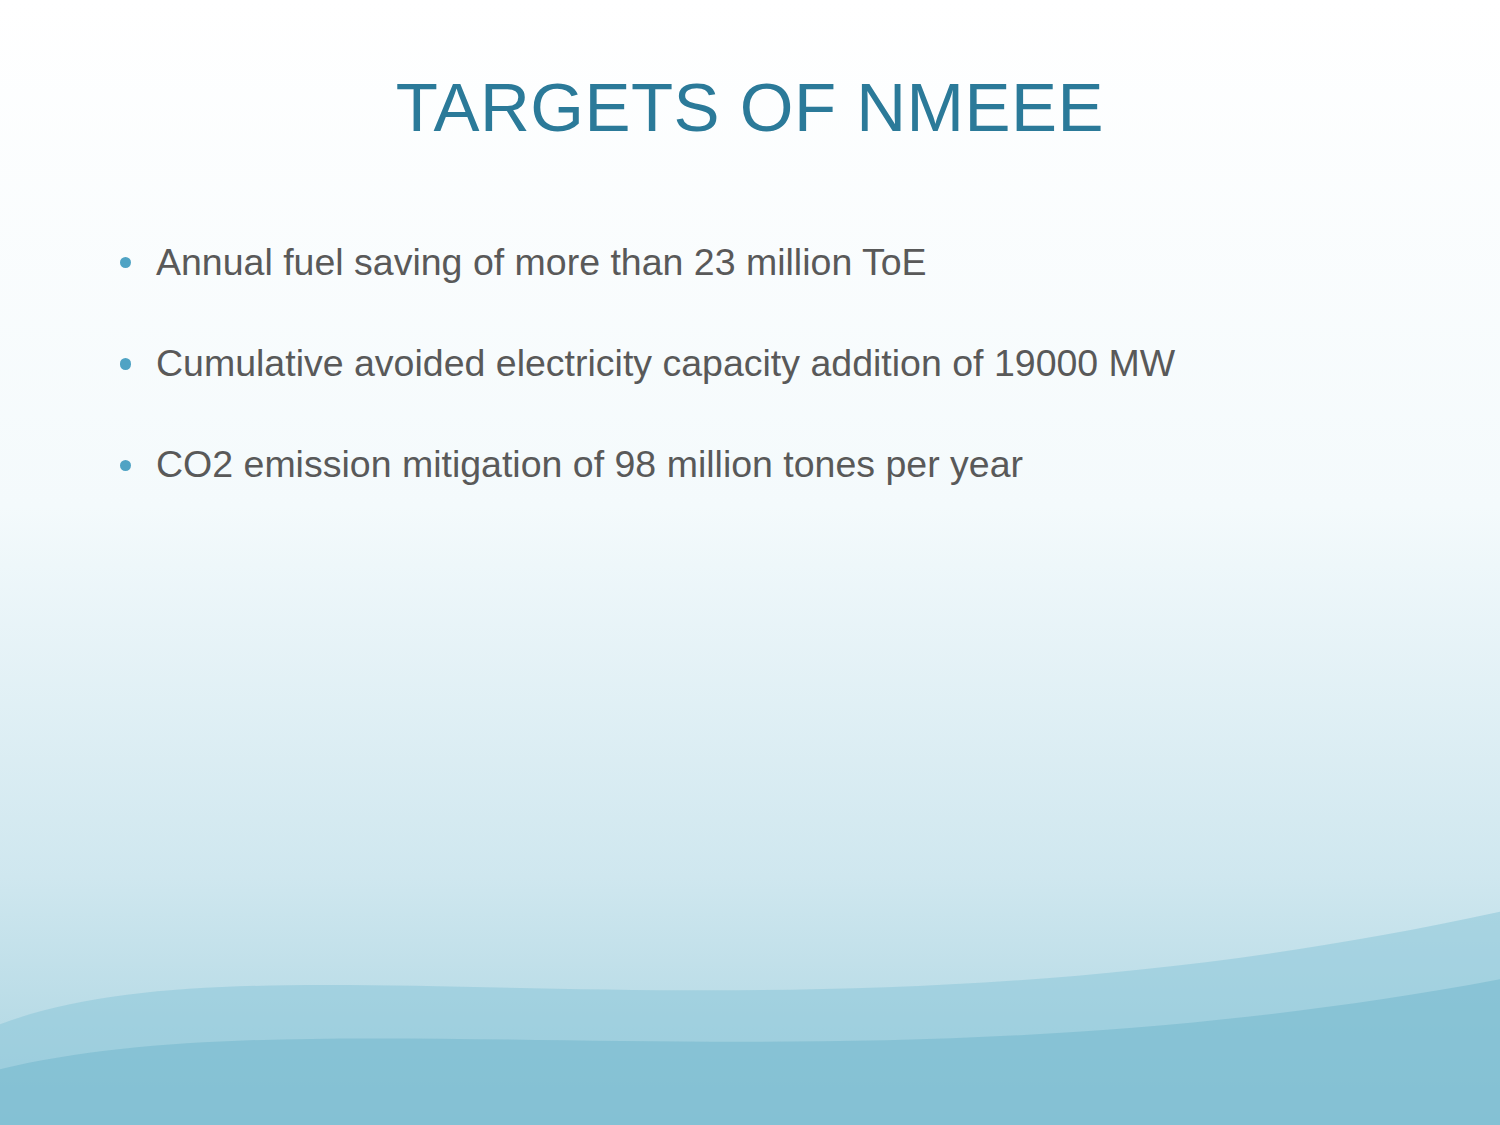TARGETS OF NMEEE
Annual fuel saving of more than 23 million ToE
Cumulative avoided electricity capacity addition of 19000 MW
CO2 emission mitigation of 98 million tones per year